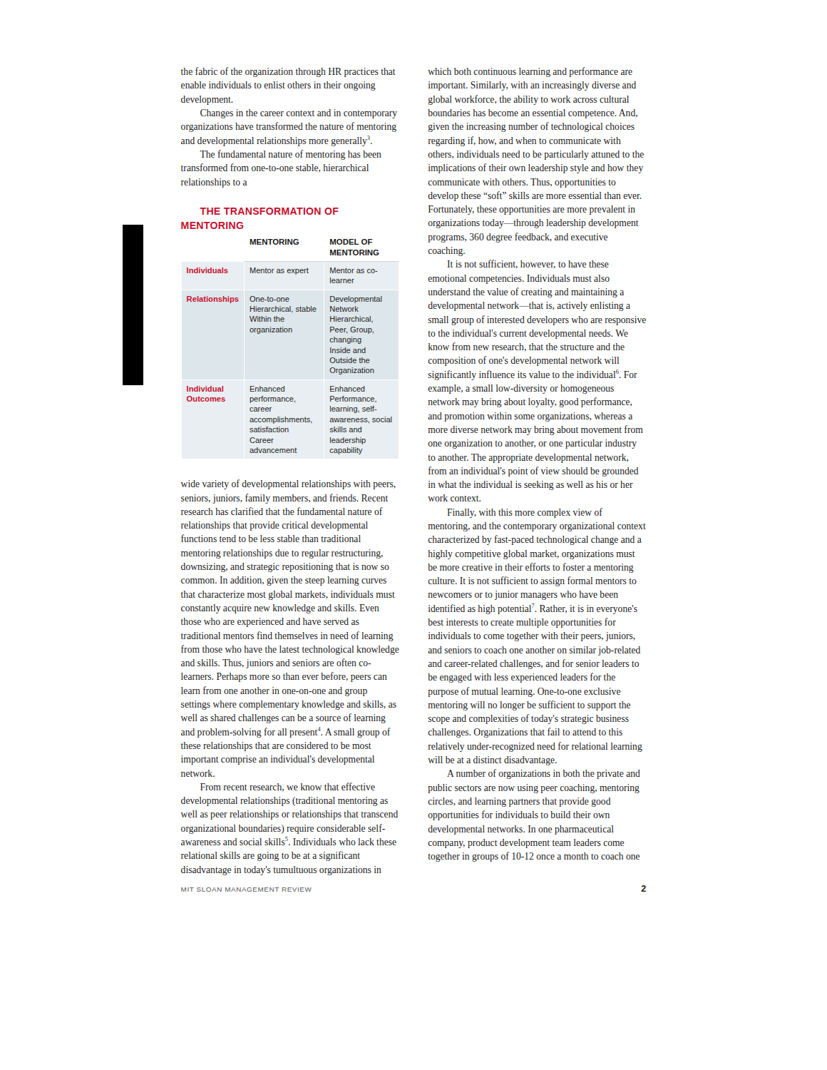the fabric of the organization through HR practices that enable individuals to enlist others in their ongoing development.
Changes in the career context and in contemporary organizations have transformed the nature of mentoring and developmental relationships more generally3.
The fundamental nature of mentoring has been transformed from one-to-one stable, hierarchical relationships to a
The Transformation of Mentoring
| | MENTORING | MODEL OF MENTORING |
| --- | --- | --- |
| Individuals | Mentor as expert | Mentor as co-learner |
| Relationships | One-to-one Hierarchical, stable Within the organization | Developmental Network Hierarchical, Peer, Group, changing Inside and Outside the Organization |
| Individual Outcomes | Enhanced performance, career accomplishments, satisfaction Career advancement | Enhanced Performance, learning, self-awareness, social skills and leadership capability |
wide variety of developmental relationships with peers, seniors, juniors, family members, and friends. Recent research has clarified that the fundamental nature of relationships that provide critical developmental functions tend to be less stable than traditional mentoring relationships due to regular restructuring, downsizing, and strategic repositioning that is now so common. In addition, given the steep learning curves that characterize most global markets, individuals must constantly acquire new knowledge and skills. Even those who are experienced and have served as traditional mentors find themselves in need of learning from those who have the latest technological knowledge and skills. Thus, juniors and seniors are often co-learners. Perhaps more so than ever before, peers can learn from one another in one-on-one and group settings where complementary knowledge and skills, as well as shared challenges can be a source of learning and problem-solving for all present4. A small group of these relationships that are considered to be most important comprise an individual's developmental network.
From recent research, we know that effective developmental relationships (traditional mentoring as well as peer relationships or relationships that transcend organizational boundaries) require considerable self-awareness and social skills5. Individuals who lack these relational skills are going to be at a significant disadvantage in today's tumultuous organizations in which both continuous learning and performance are important. Similarly, with an increasingly diverse and global workforce, the ability to work across cultural boundaries has become an essential competence. And, given the increasing number of technological choices regarding if, how, and when to communicate with others, individuals need to be particularly attuned to the implications of their own leadership style and how they communicate with others. Thus, opportunities to develop these “soft” skills are more essential than ever. Fortunately, these opportunities are more prevalent in organizations today—through leadership development programs, 360 degree feedback, and executive coaching.
It is not sufficient, however, to have these emotional competencies. Individuals must also understand the value of creating and maintaining a developmental network—that is, actively enlisting a small group of interested developers who are responsive to the individual's current developmental needs. We know from new research, that the structure and the composition of one's developmental network will significantly influence its value to the individual6. For example, a small low-diversity or homogeneous network may bring about loyalty, good performance, and promotion within some organizations, whereas a more diverse network may bring about movement from one organization to another, or one particular industry to another. The appropriate developmental network, from an individual's point of view should be grounded in what the individual is seeking as well as his or her work context.
Finally, with this more complex view of mentoring, and the contemporary organizational context characterized by fast-paced technological change and a highly competitive global market, organizations must be more creative in their efforts to foster a mentoring culture. It is not sufficient to assign formal mentors to newcomers or to junior managers who have been identified as high potential7. Rather, it is in everyone's best interests to create multiple opportunities for individuals to come together with their peers, juniors, and seniors to coach one another on similar job-related and career-related challenges, and for senior leaders to be engaged with less experienced leaders for the purpose of mutual learning. One-to-one exclusive mentoring will no longer be sufficient to support the scope and complexities of today's strategic business challenges. Organizations that fail to attend to this relatively under-recognized need for relational learning will be at a distinct disadvantage.
A number of organizations in both the private and public sectors are now using peer coaching, mentoring circles, and learning partners that provide good opportunities for individuals to build their own developmental networks. In one pharmaceutical company, product development team leaders come together in groups of 10-12 once a month to coach one
MIT SLOAN MANAGEMENT REVIEW 2